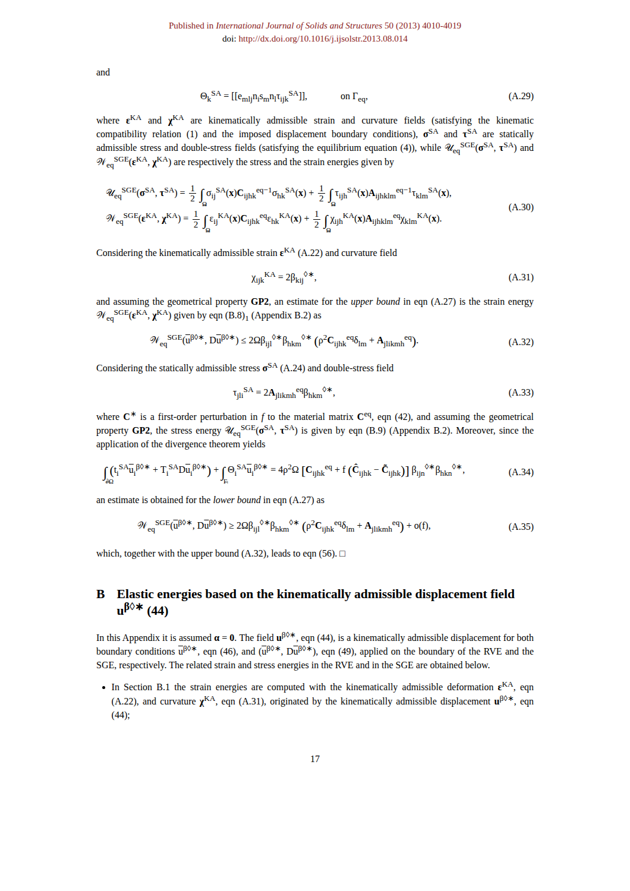Published in International Journal of Solids and Structures 50 (2013) 4010-4019
doi: http://dx.doi.org/10.1016/j.ijsolstr.2013.08.014
and
ΘkSA = [[emljnismnlτijkSA]],on Γeq,
(A.29)
where εKA and χKA are kinematically admissible strain and curvature fields (satisfying the kinematic compatibility relation (1) and the imposed displacement boundary conditions), σSA and τSA are statically admissible stress and double-stress fields (satisfying the equilibrium equation (4)), while 𝒰eqSGE(σSA, τSA) and 𝒲eqSGE(εKA, χKA) are respectively the stress and the strain energies given by
𝒰eqSGE(σSA, τSA) = 12 ∫Ωeq σijSA(x)Cijhkeq−1σhkSA(x) + 12 ∫Ωeq τijhSA(x)Aijhklmeq−1τklmSA(x),
𝒲eqSGE(εKA, χKA) = 12 ∫Ωeq εijKA(x)CijhkeqεhkKA(x) + 12 ∫Ωeq χijhKA(x)AijhklmeqχklmKA(x).
(A.30)
Considering the kinematically admissible strain εKA (A.22) and curvature field
χijkKA = 2βkij◊∗,
(A.31)
and assuming the geometrical property GP2, an estimate for the upper bound in eqn (A.27) is the strain energy 𝒲eqSGE(εKA, χKA) given by eqn (B.8)1 (Appendix B.2) as
𝒲eqSGE(uβ◊∗, Duβ◊∗) ≤ 2Ωβijl◊∗βhkm◊∗ (ρ2Cijhkeqδlm + Ajlikmheq).
(A.32)
Considering the statically admissible stress σSA (A.24) and double-stress field
τjliSA = 2Ajlikmheqβhkm◊∗,
(A.33)
where C∗ is a first-order perturbation in f to the material matrix Ceq, eqn (42), and assuming the geometrical property GP2, the stress energy 𝒰eqSGE(σSA, τSA) is given by eqn (B.9) (Appendix B.2). Moreover, since the application of the divergence theorem yields
∫∂Ωeq (tiSAuiβ◊∗ + TiSADuiβ◊∗) + ∫Γeq ΘiSAuiβ◊∗ = 4ρ2Ω [Cijhkeq + f (Ĉijhk − C̃ijhk)] βijn◊∗βhkn◊∗,
(A.34)
an estimate is obtained for the lower bound in eqn (A.27) as
𝒲eqSGE(uβ◊∗, Duβ◊∗) ≥ 2Ωβijl◊∗βhkm◊∗ (ρ2Cijhkeqδlm + Ajlikmheq) + o(f),
(A.35)
which, together with the upper bound (A.32), leads to eqn (56). □
BElastic energies based on the kinematically admissible displacement field uβ◊∗ (44)
In this Appendix it is assumed α = 0. The field uβ◊∗, eqn (44), is a kinematically admissible displacement for both boundary conditions uβ◊∗, eqn (46), and (uβ◊∗, Duβ◊∗), eqn (49), applied on the boundary of the RVE and the SGE, respectively. The related strain and stress energies in the RVE and in the SGE are obtained below.
In Section B.1 the strain energies are computed with the kinematically admissible deformation εKA, eqn (A.22), and curvature χKA, eqn (A.31), originated by the kinematically admissible displacement uβ◊∗, eqn (44);
17